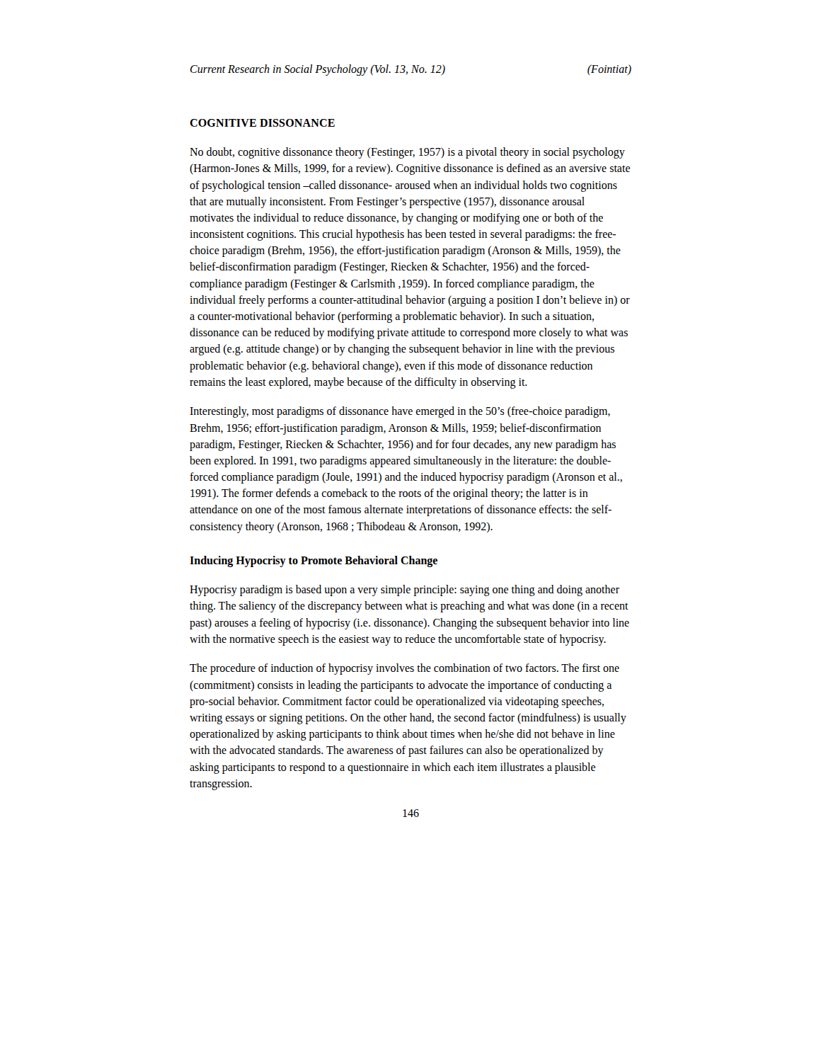Current Research in Social Psychology (Vol. 13, No. 12) (Fointiat)
COGNITIVE DISSONANCE
No doubt, cognitive dissonance theory (Festinger, 1957) is a pivotal theory in social psychology (Harmon-Jones & Mills, 1999, for a review). Cognitive dissonance is defined as an aversive state of psychological tension –called dissonance- aroused when an individual holds two cognitions that are mutually inconsistent. From Festinger’s perspective (1957), dissonance arousal motivates the individual to reduce dissonance, by changing or modifying one or both of the inconsistent cognitions. This crucial hypothesis has been tested in several paradigms: the free-choice paradigm (Brehm, 1956), the effort-justification paradigm (Aronson & Mills, 1959), the belief-disconfirmation paradigm (Festinger, Riecken & Schachter, 1956) and the forced-compliance paradigm (Festinger & Carlsmith ,1959). In forced compliance paradigm, the individual freely performs a counter-attitudinal behavior (arguing a position I don’t believe in) or a counter-motivational behavior (performing a problematic behavior). In such a situation, dissonance can be reduced by modifying private attitude to correspond more closely to what was argued (e.g. attitude change) or by changing the subsequent behavior in line with the previous problematic behavior (e.g. behavioral change), even if this mode of dissonance reduction remains the least explored, maybe because of the difficulty in observing it.
Interestingly, most paradigms of dissonance have emerged in the 50’s (free-choice paradigm, Brehm, 1956; effort-justification paradigm, Aronson & Mills, 1959; belief-disconfirmation paradigm, Festinger, Riecken & Schachter, 1956) and for four decades, any new paradigm has been explored. In 1991, two paradigms appeared simultaneously in the literature: the double-forced compliance paradigm (Joule, 1991) and the induced hypocrisy paradigm (Aronson et al., 1991). The former defends a comeback to the roots of the original theory; the latter is in attendance on one of the most famous alternate interpretations of dissonance effects: the self-consistency theory (Aronson, 1968 ; Thibodeau & Aronson, 1992).
Inducing Hypocrisy to Promote Behavioral Change
Hypocrisy paradigm is based upon a very simple principle: saying one thing and doing another thing. The saliency of the discrepancy between what is preaching and what was done (in a recent past) arouses a feeling of hypocrisy (i.e. dissonance). Changing the subsequent behavior into line with the normative speech is the easiest way to reduce the uncomfortable state of hypocrisy.
The procedure of induction of hypocrisy involves the combination of two factors. The first one (commitment) consists in leading the participants to advocate the importance of conducting a pro-social behavior. Commitment factor could be operationalized via videotaping speeches, writing essays or signing petitions. On the other hand, the second factor (mindfulness) is usually operationalized by asking participants to think about times when he/she did not behave in line with the advocated standards. The awareness of past failures can also be operationalized by asking participants to respond to a questionnaire in which each item illustrates a plausible transgression.
146